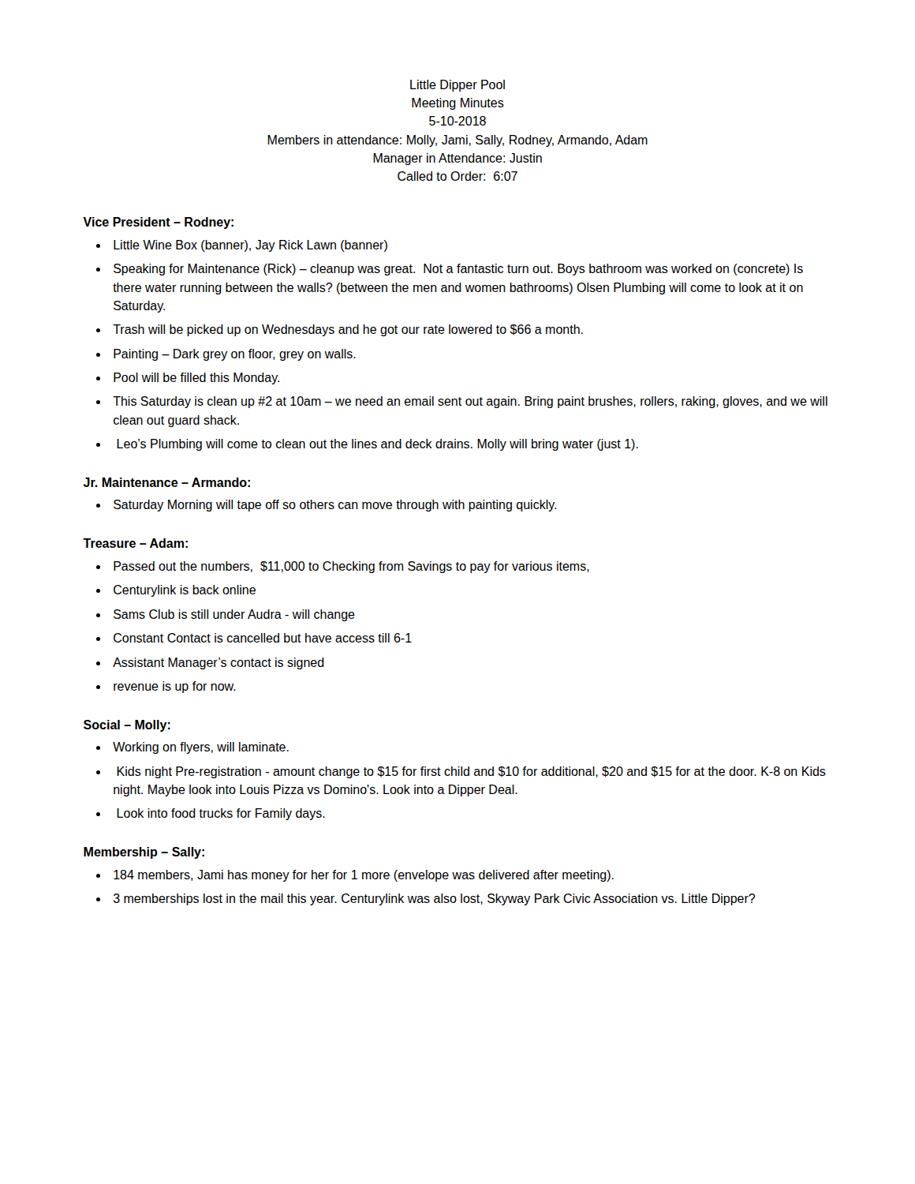Little Dipper Pool
Meeting Minutes
5-10-2018
Members in attendance: Molly, Jami, Sally, Rodney, Armando, Adam
Manager in Attendance: Justin
Called to Order: 6:07
Vice President – Rodney:
Little Wine Box (banner), Jay Rick Lawn (banner)
Speaking for Maintenance (Rick) – cleanup was great. Not a fantastic turn out. Boys bathroom was worked on (concrete) Is there water running between the walls? (between the men and women bathrooms) Olsen Plumbing will come to look at it on Saturday.
Trash will be picked up on Wednesdays and he got our rate lowered to $66 a month.
Painting – Dark grey on floor, grey on walls.
Pool will be filled this Monday.
This Saturday is clean up #2 at 10am – we need an email sent out again. Bring paint brushes, rollers, raking, gloves, and we will clean out guard shack.
Leo’s Plumbing will come to clean out the lines and deck drains. Molly will bring water (just 1).
Jr. Maintenance – Armando:
Saturday Morning will tape off so others can move through with painting quickly.
Treasure – Adam:
Passed out the numbers, $11,000 to Checking from Savings to pay for various items,
Centurylink is back online
Sams Club is still under Audra - will change
Constant Contact is cancelled but have access till 6-1
Assistant Manager’s contact is signed
revenue is up for now.
Social – Molly:
Working on flyers, will laminate.
Kids night Pre-registration - amount change to $15 for first child and $10 for additional, $20 and $15 for at the door. K-8 on Kids night. Maybe look into Louis Pizza vs Domino's. Look into a Dipper Deal.
Look into food trucks for Family days.
Membership – Sally:
184 members, Jami has money for her for 1 more (envelope was delivered after meeting).
3 memberships lost in the mail this year. Centurylink was also lost, Skyway Park Civic Association vs. Little Dipper?